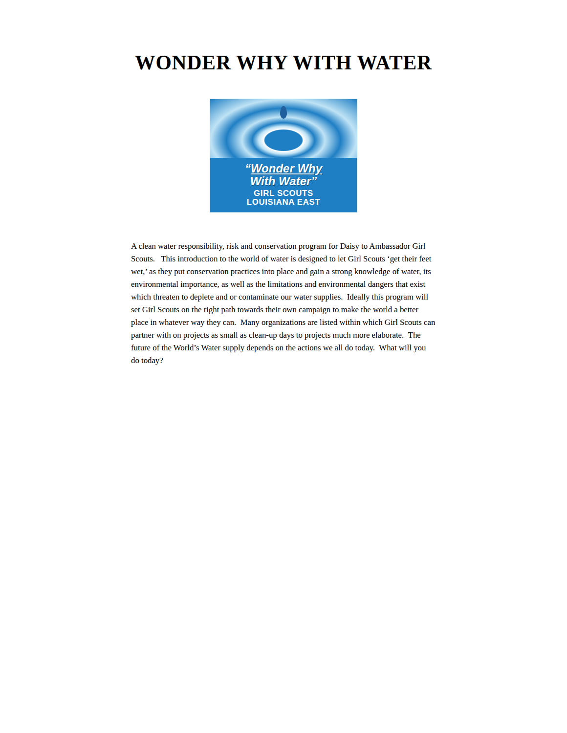WONDER WHY WITH WATER
“Wonder Why
With Water”
GIRL SCOUTS
LOUISIANA EAST
A clean water responsibility, risk and conservation program for Daisy to Ambassador Girl Scouts. This introduction to the world of water is designed to let Girl Scouts ‘get their feet wet,’ as they put conservation practices into place and gain a strong knowledge of water, its environmental importance, as well as the limitations and environmental dangers that exist which threaten to deplete and or contaminate our water supplies. Ideally this program will set Girl Scouts on the right path towards their own campaign to make the world a better place in whatever way they can. Many organizations are listed within which Girl Scouts can partner with on projects as small as clean-up days to projects much more elaborate. The future of the World’s Water supply depends on the actions we all do today. What will you do today?